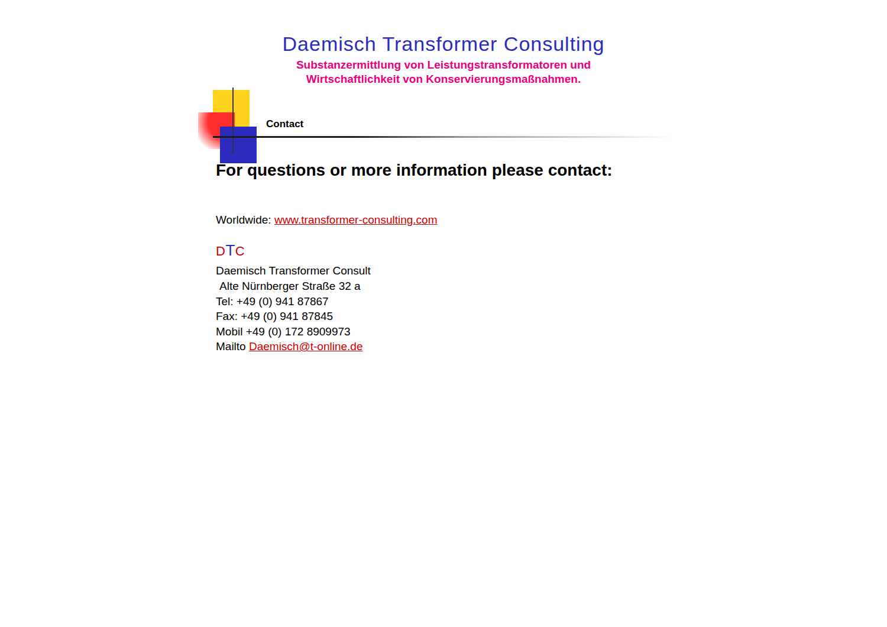Daemisch Transformer Consulting
Substanzermittlung von Leistungstransformatoren und
Wirtschaftlichkeit von Konservierungsmaßnahmen.
Contact
For questions or more information please contact:
Worldwide: www.transformer-consulting.com
DTC
Daemisch Transformer Consult
Alte Nürnberger Straße 32 a
Tel: +49 (0) 941 87867
Fax: +49 (0) 941 87845
Mobil +49 (0) 172 8909973
Mailto Daemisch@t-online.de